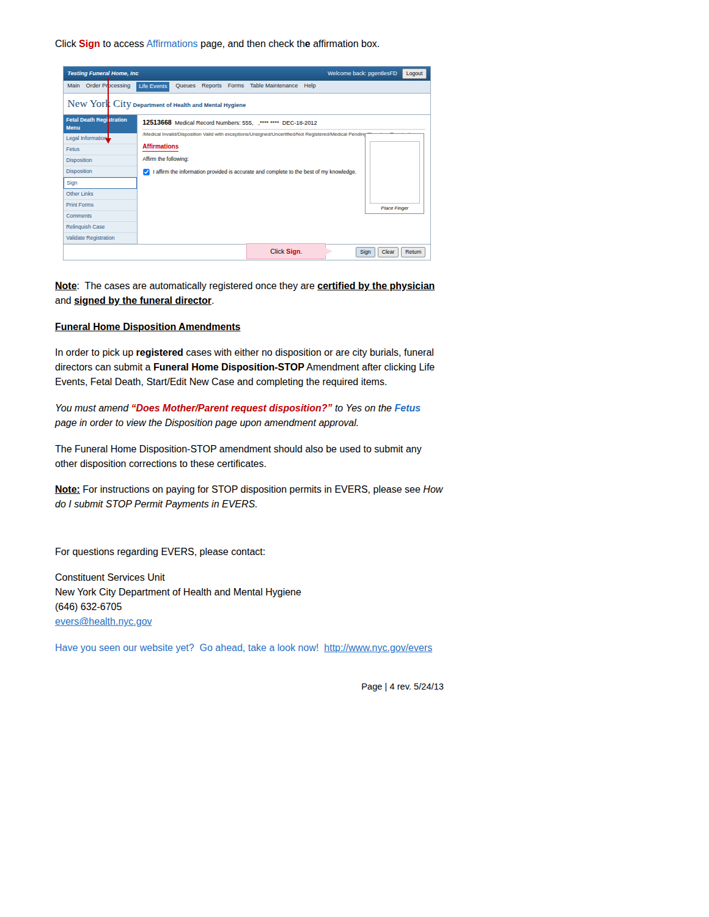Click Sign to access Affirmations page, and then check the affirmation box.
Testing Funeral Home, Inc Welcome back: pgentlesFD Logout
Main Order Processing Life Events Queues Reports Forms Table Maintenance Help
New York City Department of Health and Mental Hygiene
Fetal Death Registration Menu
Legal Information
Fetus
Disposition
Disposition
Sign
Other Links
Print Forms
Comments
Relinquish Case
Validate Registration
12513668 Medical Record Numbers: 555, ,**** **** DEC-18-2012
/Medical Invalid/Disposition Valid with exceptions/Unsigned/Uncertified/Not Registered/Medical Pending/Signature Required
Affirmations
Affirm the following:
I affirm the information provided is accurate and complete to the best of my knowledge.
Place Finger
Sign Clear Return
Click Sign.
Note: The cases are automatically registered once they are certified by the physician and signed by the funeral director.
Funeral Home Disposition Amendments
In order to pick up registered cases with either no disposition or are city burials, funeral directors can submit a Funeral Home Disposition-STOP Amendment after clicking Life Events, Fetal Death, Start/Edit New Case and completing the required items.
You must amend “Does Mother/Parent request disposition?” to Yes on the Fetus page in order to view the Disposition page upon amendment approval.
The Funeral Home Disposition-STOP amendment should also be used to submit any other disposition corrections to these certificates.
Note: For instructions on paying for STOP disposition permits in EVERS, please see How do I submit STOP Permit Payments in EVERS.
For questions regarding EVERS, please contact:
Constituent Services Unit
New York City Department of Health and Mental Hygiene
(646) 632-6705
evers@health.nyc.gov
Have you seen our website yet? Go ahead, take a look now! http://www.nyc.gov/evers
Page | 4 rev. 5/24/13